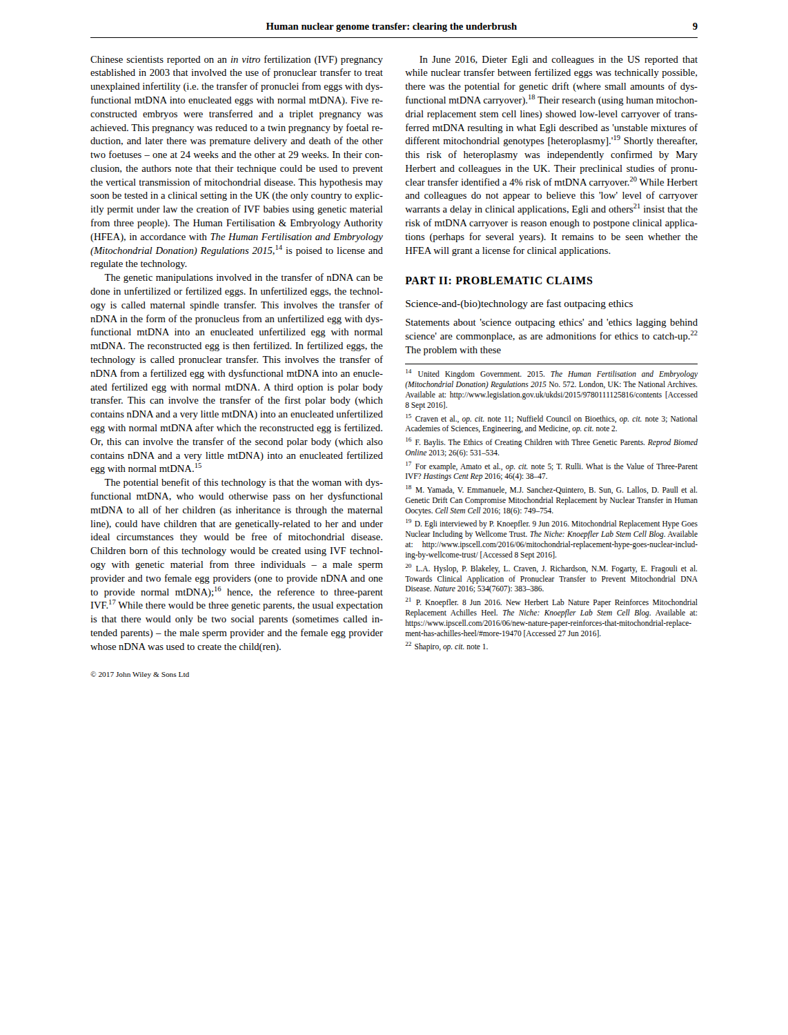Human nuclear genome transfer: clearing the underbrush
9
Chinese scientists reported on an in vitro fertilization (IVF) pregnancy established in 2003 that involved the use of pronuclear transfer to treat unexplained infertility (i.e. the transfer of pronuclei from eggs with dysfunctional mtDNA into enucleated eggs with normal mtDNA). Five reconstructed embryos were transferred and a triplet pregnancy was achieved. This pregnancy was reduced to a twin pregnancy by foetal reduction, and later there was premature delivery and death of the other two foetuses – one at 24 weeks and the other at 29 weeks. In their conclusion, the authors note that their technique could be used to prevent the vertical transmission of mitochondrial disease. This hypothesis may soon be tested in a clinical setting in the UK (the only country to explicitly permit under law the creation of IVF babies using genetic material from three people). The Human Fertilisation & Embryology Authority (HFEA), in accordance with The Human Fertilisation and Embryology (Mitochondrial Donation) Regulations 2015,14 is poised to license and regulate the technology.
The genetic manipulations involved in the transfer of nDNA can be done in unfertilized or fertilized eggs. In unfertilized eggs, the technology is called maternal spindle transfer. This involves the transfer of nDNA in the form of the pronucleus from an unfertilized egg with dysfunctional mtDNA into an enucleated unfertilized egg with normal mtDNA. The reconstructed egg is then fertilized. In fertilized eggs, the technology is called pronuclear transfer. This involves the transfer of nDNA from a fertilized egg with dysfunctional mtDNA into an enucleated fertilized egg with normal mtDNA. A third option is polar body transfer. This can involve the transfer of the first polar body (which contains nDNA and a very little mtDNA) into an enucleated unfertilized egg with normal mtDNA after which the reconstructed egg is fertilized. Or, this can involve the transfer of the second polar body (which also contains nDNA and a very little mtDNA) into an enucleated fertilized egg with normal mtDNA.15
The potential benefit of this technology is that the woman with dysfunctional mtDNA, who would otherwise pass on her dysfunctional mtDNA to all of her children (as inheritance is through the maternal line), could have children that are genetically-related to her and under ideal circumstances they would be free of mitochondrial disease. Children born of this technology would be created using IVF technology with genetic material from three individuals – a male sperm provider and two female egg providers (one to provide nDNA and one to provide normal mtDNA);16 hence, the reference to three-parent IVF.17 While there would be three genetic parents, the usual expectation is that there would only be two social parents (sometimes called intended parents) – the male sperm provider and the female egg provider whose nDNA was used to create the child(ren).
In June 2016, Dieter Egli and colleagues in the US reported that while nuclear transfer between fertilized eggs was technically possible, there was the potential for genetic drift (where small amounts of dysfunctional mtDNA carryover).18 Their research (using human mitochondrial replacement stem cell lines) showed low-level carryover of transferred mtDNA resulting in what Egli described as 'unstable mixtures of different mitochondrial genotypes [heteroplasmy].'19 Shortly thereafter, this risk of heteroplasmy was independently confirmed by Mary Herbert and colleagues in the UK. Their preclinical studies of pronuclear transfer identified a 4% risk of mtDNA carryover.20 While Herbert and colleagues do not appear to believe this 'low' level of carryover warrants a delay in clinical applications, Egli and others21 insist that the risk of mtDNA carryover is reason enough to postpone clinical applications (perhaps for several years). It remains to be seen whether the HFEA will grant a license for clinical applications.
PART II: PROBLEMATIC CLAIMS
Science-and-(bio)technology are fast outpacing ethics
Statements about 'science outpacing ethics' and 'ethics lagging behind science' are commonplace, as are admonitions for ethics to catch-up.22 The problem with these
14 United Kingdom Government. 2015. The Human Fertilisation and Embryology (Mitochondrial Donation) Regulations 2015 No. 572. London, UK: The National Archives. Available at: http://www.legislation.gov.uk/ukdsi/2015/9780111125816/contents [Accessed 8 Sept 2016].
15 Craven et al., op. cit. note 11; Nuffield Council on Bioethics, op. cit. note 3; National Academies of Sciences, Engineering, and Medicine, op. cit. note 2.
16 F. Baylis. The Ethics of Creating Children with Three Genetic Parents. Reprod Biomed Online 2013; 26(6): 531–534.
17 For example, Amato et al., op. cit. note 5; T. Rulli. What is the Value of Three-Parent IVF? Hastings Cent Rep 2016; 46(4): 38–47.
18 M. Yamada, V. Emmanuele, M.J. Sanchez-Quintero, B. Sun, G. Lallos, D. Paull et al. Genetic Drift Can Compromise Mitochondrial Replacement by Nuclear Transfer in Human Oocytes. Cell Stem Cell 2016; 18(6): 749–754.
19 D. Egli interviewed by P. Knoepfler. 9 Jun 2016. Mitochondrial Replacement Hype Goes Nuclear Including by Wellcome Trust. The Niche: Knoepfler Lab Stem Cell Blog. Available at: http://www.ipscell.com/2016/06/mitochondrial-replacement-hype-goes-nuclear-including-by-wellcome-trust/ [Accessed 8 Sept 2016].
20 L.A. Hyslop, P. Blakeley, L. Craven, J. Richardson, N.M. Fogarty, E. Fragouli et al. Towards Clinical Application of Pronuclear Transfer to Prevent Mitochondrial DNA Disease. Nature 2016; 534(7607): 383–386.
21 P. Knoepfler. 8 Jun 2016. New Herbert Lab Nature Paper Reinforces Mitochondrial Replacement Achilles Heel. The Niche: Knoepfler Lab Stem Cell Blog. Available at: https://www.ipscell.com/2016/06/new-nature-paper-reinforces-that-mitochondrial-replacement-has-achilles-heel/#more-19470 [Accessed 27 Jun 2016].
22 Shapiro, op. cit. note 1.
© 2017 John Wiley & Sons Ltd